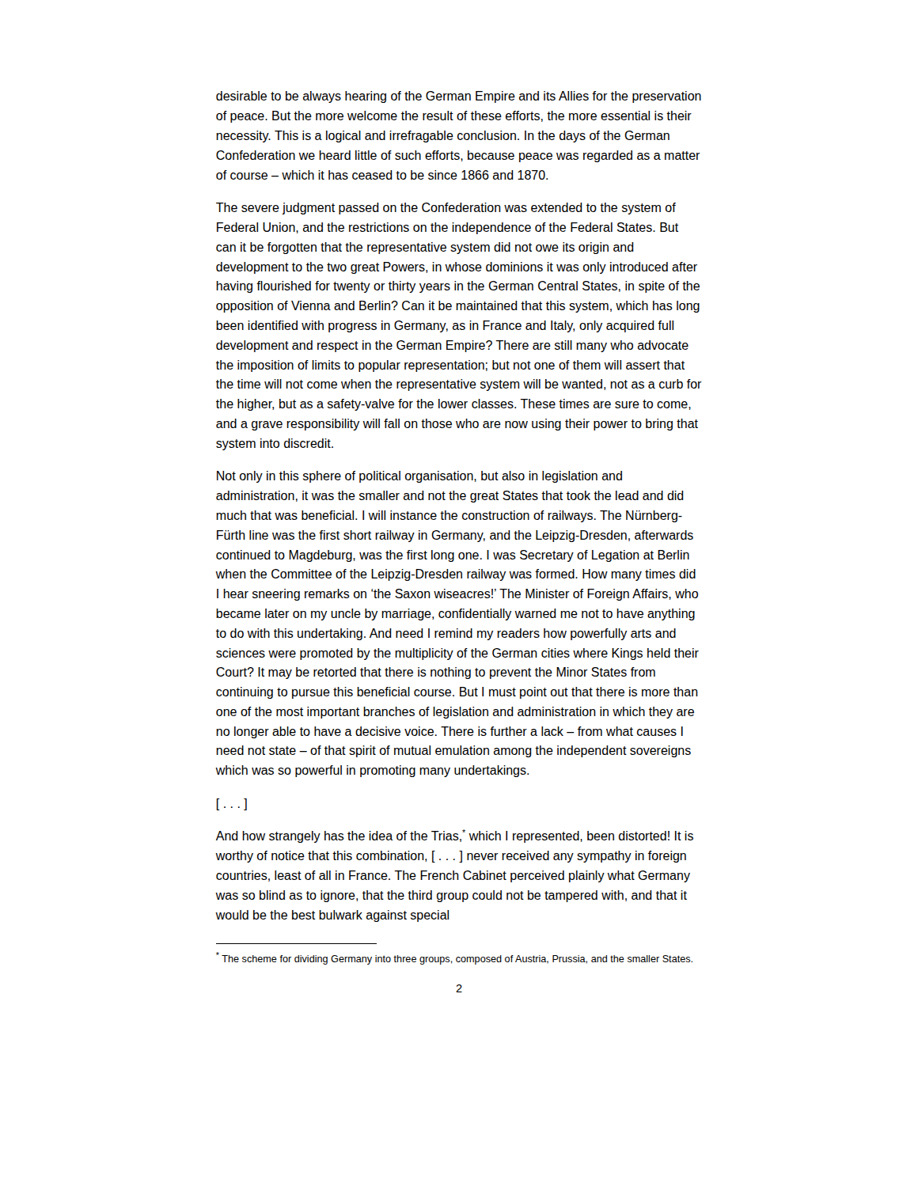desirable to be always hearing of the German Empire and its Allies for the preservation of peace. But the more welcome the result of these efforts, the more essential is their necessity. This is a logical and irrefragable conclusion. In the days of the German Confederation we heard little of such efforts, because peace was regarded as a matter of course – which it has ceased to be since 1866 and 1870.
The severe judgment passed on the Confederation was extended to the system of Federal Union, and the restrictions on the independence of the Federal States. But can it be forgotten that the representative system did not owe its origin and development to the two great Powers, in whose dominions it was only introduced after having flourished for twenty or thirty years in the German Central States, in spite of the opposition of Vienna and Berlin? Can it be maintained that this system, which has long been identified with progress in Germany, as in France and Italy, only acquired full development and respect in the German Empire? There are still many who advocate the imposition of limits to popular representation; but not one of them will assert that the time will not come when the representative system will be wanted, not as a curb for the higher, but as a safety-valve for the lower classes. These times are sure to come, and a grave responsibility will fall on those who are now using their power to bring that system into discredit.
Not only in this sphere of political organisation, but also in legislation and administration, it was the smaller and not the great States that took the lead and did much that was beneficial. I will instance the construction of railways. The Nürnberg-Fürth line was the first short railway in Germany, and the Leipzig-Dresden, afterwards continued to Magdeburg, was the first long one. I was Secretary of Legation at Berlin when the Committee of the Leipzig-Dresden railway was formed. How many times did I hear sneering remarks on ‘the Saxon wiseacres!’ The Minister of Foreign Affairs, who became later on my uncle by marriage, confidentially warned me not to have anything to do with this undertaking. And need I remind my readers how powerfully arts and sciences were promoted by the multiplicity of the German cities where Kings held their Court? It may be retorted that there is nothing to prevent the Minor States from continuing to pursue this beneficial course. But I must point out that there is more than one of the most important branches of legislation and administration in which they are no longer able to have a decisive voice. There is further a lack – from what causes I need not state – of that spirit of mutual emulation among the independent sovereigns which was so powerful in promoting many undertakings.
[ . . . ]
And how strangely has the idea of the Trias,* which I represented, been distorted! It is worthy of notice that this combination, [ . . . ] never received any sympathy in foreign countries, least of all in France. The French Cabinet perceived plainly what Germany was so blind as to ignore, that the third group could not be tampered with, and that it would be the best bulwark against special
* The scheme for dividing Germany into three groups, composed of Austria, Prussia, and the smaller States.
2